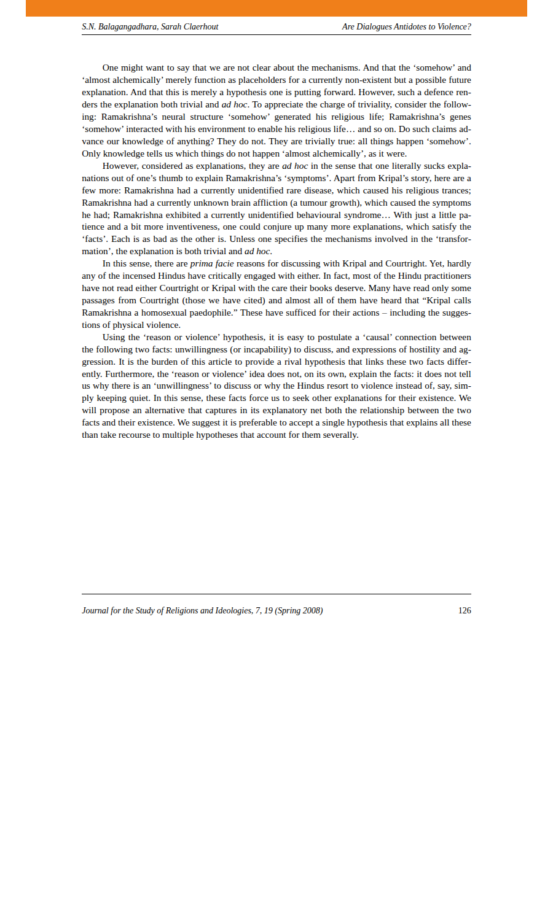S.N. Balagangadhara, Sarah Claerhout
Are Dialogues Antidotes to Violence?
One might want to say that we are not clear about the mechanisms. And that the ‘somehow’ and ‘almost alchemically’ merely function as placeholders for a currently non-existent but a possible future explanation. And that this is merely a hypothesis one is putting forward. However, such a defence renders the explanation both trivial and ad hoc. To appreciate the charge of triviality, consider the following: Ramakrishna’s neural structure ‘somehow’ generated his religious life; Ramakrishna’s genes ‘somehow’ interacted with his environment to enable his religious life… and so on. Do such claims advance our knowledge of anything? They do not. They are trivially true: all things happen ‘somehow’. Only knowledge tells us which things do not happen ‘almost alchemically’, as it were.
However, considered as explanations, they are ad hoc in the sense that one literally sucks explanations out of one’s thumb to explain Ramakrishna’s ‘symptoms’. Apart from Kripal’s story, here are a few more: Ramakrishna had a currently unidentified rare disease, which caused his religious trances; Ramakrishna had a currently unknown brain affliction (a tumour growth), which caused the symptoms he had; Ramakrishna exhibited a currently unidentified behavioural syndrome… With just a little patience and a bit more inventiveness, one could conjure up many more explanations, which satisfy the ‘facts’. Each is as bad as the other is. Unless one specifies the mechanisms involved in the ‘transformation’, the explanation is both trivial and ad hoc.
In this sense, there are prima facie reasons for discussing with Kripal and Courtright. Yet, hardly any of the incensed Hindus have critically engaged with either. In fact, most of the Hindu practitioners have not read either Courtright or Kripal with the care their books deserve. Many have read only some passages from Courtright (those we have cited) and almost all of them have heard that “Kripal calls Ramakrishna a homosexual paedophile.” These have sufficed for their actions – including the suggestions of physical violence.
Using the ‘reason or violence’ hypothesis, it is easy to postulate a ‘causal’ connection between the following two facts: unwillingness (or incapability) to discuss, and expressions of hostility and aggression. It is the burden of this article to provide a rival hypothesis that links these two facts differently. Furthermore, the ‘reason or violence’ idea does not, on its own, explain the facts: it does not tell us why there is an ‘unwillingness’ to discuss or why the Hindus resort to violence instead of, say, simply keeping quiet. In this sense, these facts force us to seek other explanations for their existence. We will propose an alternative that captures in its explanatory net both the relationship between the two facts and their existence. We suggest it is preferable to accept a single hypothesis that explains all these than take recourse to multiple hypotheses that account for them severally.
Journal for the Study of Religions and Ideologies, 7, 19 (Spring 2008)
126